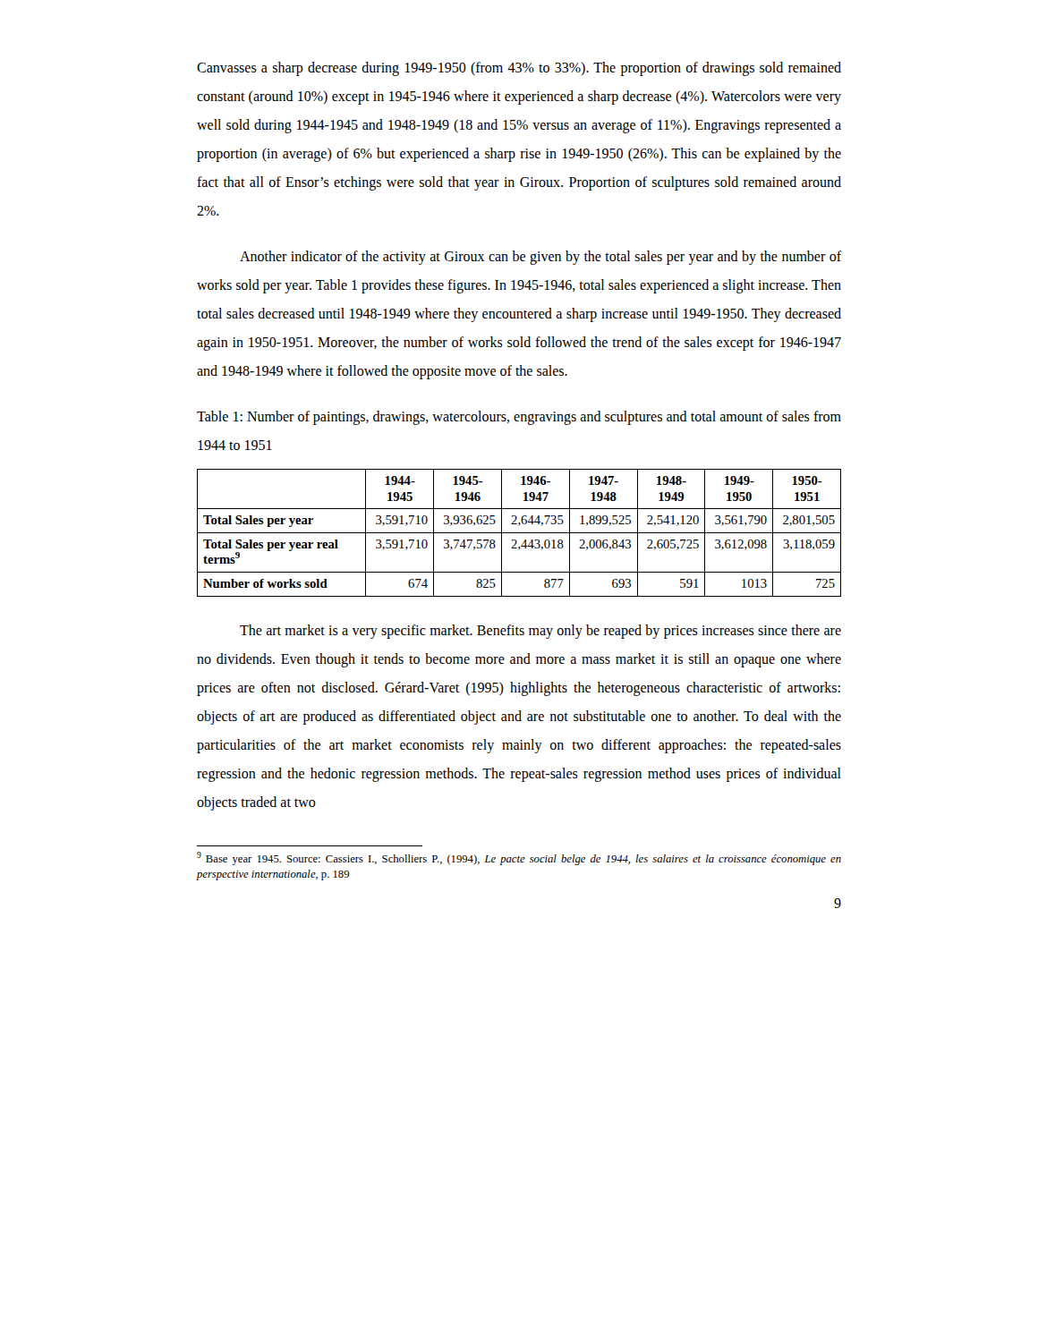Canvasses a sharp decrease during 1949-1950 (from 43% to 33%). The proportion of drawings sold remained constant (around 10%) except in 1945-1946 where it experienced a sharp decrease (4%). Watercolors were very well sold during 1944-1945 and 1948-1949 (18 and 15% versus an average of 11%). Engravings represented a proportion (in average) of 6% but experienced a sharp rise in 1949-1950 (26%). This can be explained by the fact that all of Ensor’s etchings were sold that year in Giroux. Proportion of sculptures sold remained around 2%.
Another indicator of the activity at Giroux can be given by the total sales per year and by the number of works sold per year. Table 1 provides these figures. In 1945-1946, total sales experienced a slight increase. Then total sales decreased until 1948-1949 where they encountered a sharp increase until 1949-1950. They decreased again in 1950-1951. Moreover, the number of works sold followed the trend of the sales except for 1946-1947 and 1948-1949 where it followed the opposite move of the sales.
Table 1: Number of paintings, drawings, watercolours, engravings and sculptures and total amount of sales from 1944 to 1951
| | 1944-1945 | 1945-1946 | 1946-1947 | 1947-1948 | 1948-1949 | 1949-1950 | 1950-1951 |
| --- | --- | --- | --- | --- | --- | --- | --- |
| Total Sales per year | 3,591,710 | 3,936,625 | 2,644,735 | 1,899,525 | 2,541,120 | 3,561,790 | 2,801,505 |
| Total Sales per year real terms 9 | 3,591,710 | 3,747,578 | 2,443,018 | 2,006,843 | 2,605,725 | 3,612,098 | 3,118,059 |
| Number of works sold | 674 | 825 | 877 | 693 | 591 | 1013 | 725 |
The art market is a very specific market. Benefits may only be reaped by prices increases since there are no dividends. Even though it tends to become more and more a mass market it is still an opaque one where prices are often not disclosed. Gérard-Varet (1995) highlights the heterogeneous characteristic of artworks: objects of art are produced as differentiated object and are not substitutable one to another. To deal with the particularities of the art market economists rely mainly on two different approaches: the repeated-sales regression and the hedonic regression methods. The repeat-sales regression method uses prices of individual objects traded at two
9 Base year 1945. Source: Cassiers I., Scholliers P., (1994), Le pacte social belge de 1944, les salaires et la croissance économique en perspective internationale, p. 189
9